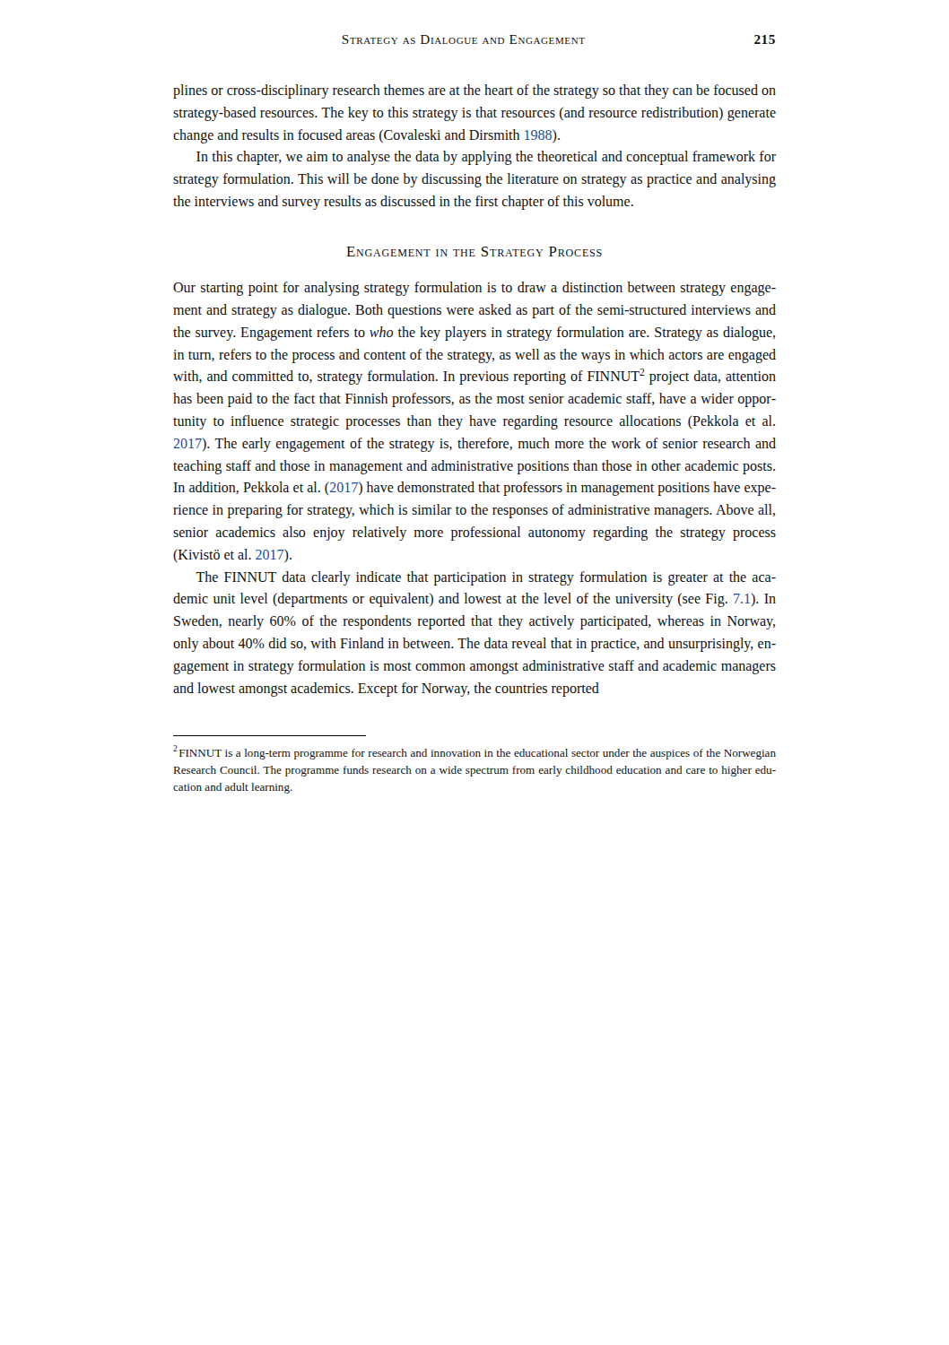Strategy as Dialogue and Engagement 215
plines or cross-disciplinary research themes are at the heart of the strategy so that they can be focused on strategy-based resources. The key to this strategy is that resources (and resource redistribution) generate change and results in focused areas (Covaleski and Dirsmith 1988).
In this chapter, we aim to analyse the data by applying the theoretical and conceptual framework for strategy formulation. This will be done by discussing the literature on strategy as practice and analysing the interviews and survey results as discussed in the first chapter of this volume.
Engagement in the Strategy Process
Our starting point for analysing strategy formulation is to draw a distinction between strategy engagement and strategy as dialogue. Both questions were asked as part of the semi-structured interviews and the survey. Engagement refers to who the key players in strategy formulation are. Strategy as dialogue, in turn, refers to the process and content of the strategy, as well as the ways in which actors are engaged with, and committed to, strategy formulation. In previous reporting of FINNUT2 project data, attention has been paid to the fact that Finnish professors, as the most senior academic staff, have a wider opportunity to influence strategic processes than they have regarding resource allocations (Pekkola et al. 2017). The early engagement of the strategy is, therefore, much more the work of senior research and teaching staff and those in management and administrative positions than those in other academic posts. In addition, Pekkola et al. (2017) have demonstrated that professors in management positions have experience in preparing for strategy, which is similar to the responses of administrative managers. Above all, senior academics also enjoy relatively more professional autonomy regarding the strategy process (Kivistö et al. 2017).
The FINNUT data clearly indicate that participation in strategy formulation is greater at the academic unit level (departments or equivalent) and lowest at the level of the university (see Fig. 7.1). In Sweden, nearly 60% of the respondents reported that they actively participated, whereas in Norway, only about 40% did so, with Finland in between. The data reveal that in practice, and unsurprisingly, engagement in strategy formulation is most common amongst administrative staff and academic managers and lowest amongst academics. Except for Norway, the countries reported
2FINNUT is a long-term programme for research and innovation in the educational sector under the auspices of the Norwegian Research Council. The programme funds research on a wide spectrum from early childhood education and care to higher education and adult learning.